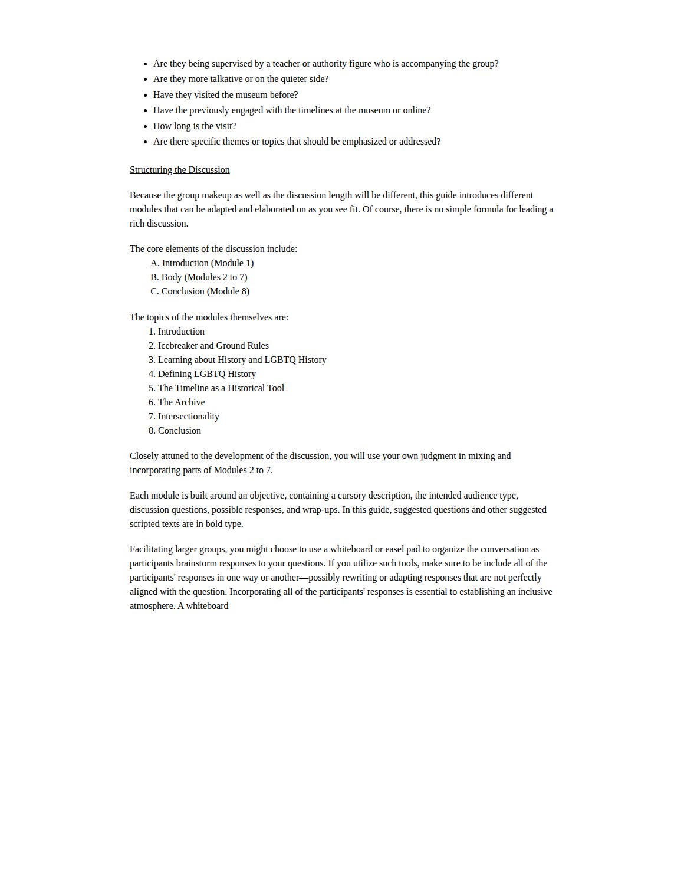Are they being supervised by a teacher or authority figure who is accompanying the group?
Are they more talkative or on the quieter side?
Have they visited the museum before?
Have the previously engaged with the timelines at the museum or online?
How long is the visit?
Are there specific themes or topics that should be emphasized or addressed?
Structuring the Discussion
Because the group makeup as well as the discussion length will be different, this guide introduces different modules that can be adapted and elaborated on as you see fit. Of course, there is no simple formula for leading a rich discussion.
The core elements of the discussion include:
A. Introduction (Module 1)
B. Body (Modules 2 to 7)
C. Conclusion (Module 8)
The topics of the modules themselves are:
Introduction
Icebreaker and Ground Rules
Learning about History and LGBTQ History
Defining LGBTQ History
The Timeline as a Historical Tool
The Archive
Intersectionality
Conclusion
Closely attuned to the development of the discussion, you will use your own judgment in mixing and incorporating parts of Modules 2 to 7.
Each module is built around an objective, containing a cursory description, the intended audience type, discussion questions, possible responses, and wrap-ups. In this guide, suggested questions and other suggested scripted texts are in bold type.
Facilitating larger groups, you might choose to use a whiteboard or easel pad to organize the conversation as participants brainstorm responses to your questions. If you utilize such tools, make sure to be include all of the participants' responses in one way or another—possibly rewriting or adapting responses that are not perfectly aligned with the question. Incorporating all of the participants' responses is essential to establishing an inclusive atmosphere. A whiteboard